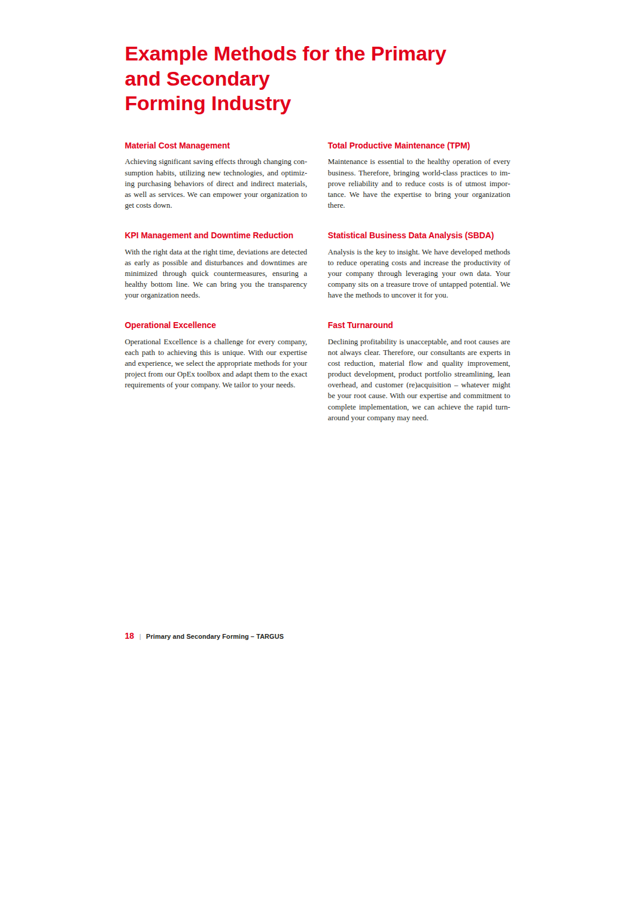Example Methods for the Primary and Secondary
Forming Industry
Material Cost Management
Achieving significant saving effects through changing consumption habits, utilizing new technologies, and optimizing purchasing behaviors of direct and indirect materials, as well as services. We can empower your organization to get costs down.
KPI Management and Downtime Reduction
With the right data at the right time, deviations are detected as early as possible and disturbances and downtimes are minimized through quick countermeasures, ensuring a healthy bottom line. We can bring you the transparency your organization needs.
Operational Excellence
Operational Excellence is a challenge for every company, each path to achieving this is unique. With our expertise and experience, we select the appropriate methods for your project from our OpEx toolbox and adapt them to the exact requirements of your company. We tailor to your needs.
Total Productive Maintenance (TPM)
Maintenance is essential to the healthy operation of every business. Therefore, bringing world-class practices to improve reliability and to reduce costs is of utmost importance. We have the expertise to bring your organization there.
Statistical Business Data Analysis (SBDA)
Analysis is the key to insight. We have developed methods to reduce operating costs and increase the productivity of your company through leveraging your own data. Your company sits on a treasure trove of untapped potential. We have the methods to uncover it for you.
Fast Turnaround
Declining profitability is unacceptable, and root causes are not always clear. Therefore, our consultants are experts in cost reduction, material flow and quality improvement, product development, product portfolio streamlining, lean overhead, and customer (re)acquisition – whatever might be your root cause. With our expertise and commitment to complete implementation, we can achieve the rapid turnaround your company may need.
18 | Primary and Secondary Forming – TARGUS